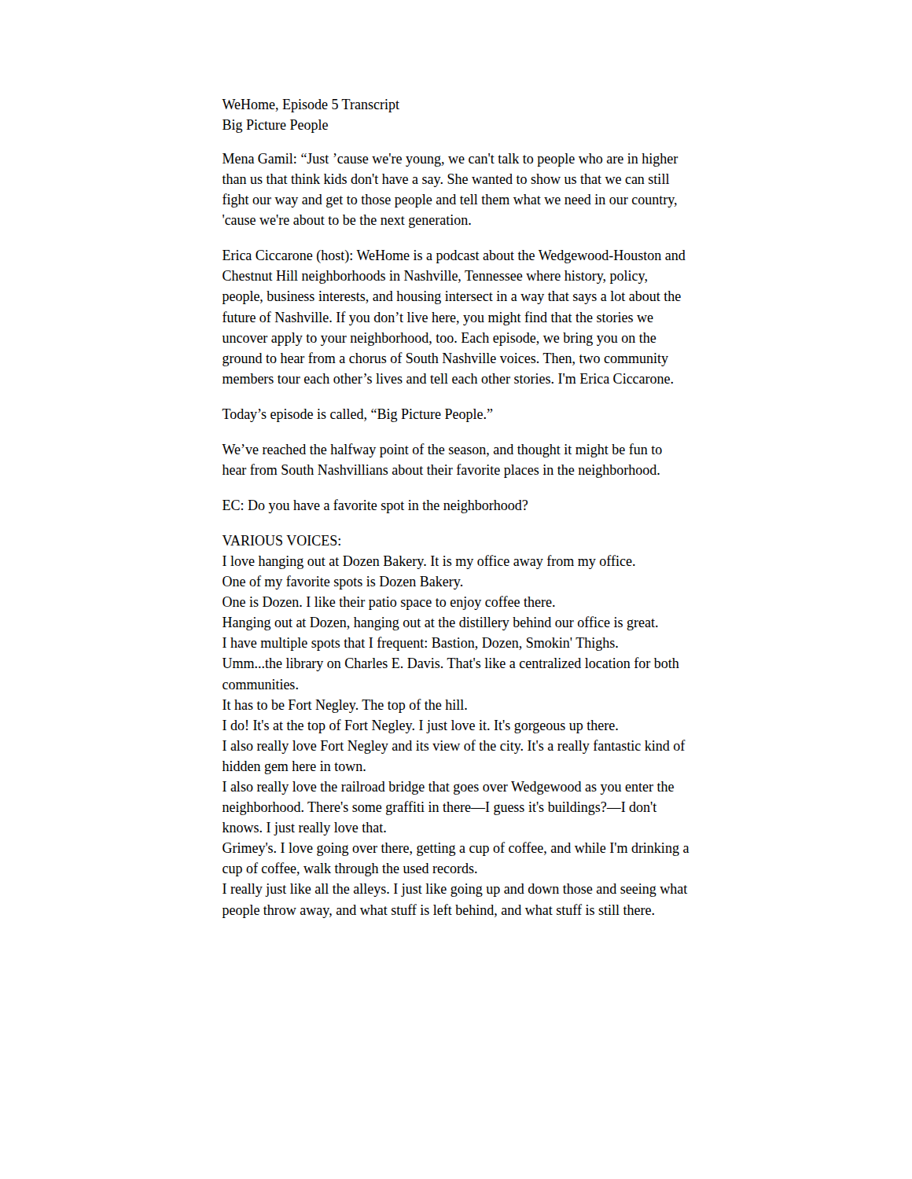WeHome, Episode 5 Transcript
Big Picture People
Mena Gamil: “Just ’cause we're young, we can't talk to people who are in higher than us that think kids don't have a say. She wanted to show us that we can still fight our way and get to those people and tell them what we need in our country, 'cause we're about to be the next generation.
Erica Ciccarone (host): WeHome is a podcast about the Wedgewood-Houston and Chestnut Hill neighborhoods in Nashville, Tennessee where history, policy, people, business interests, and housing intersect in a way that says a lot about the future of Nashville. If you don’t live here, you might find that the stories we uncover apply to your neighborhood, too. Each episode, we bring you on the ground to hear from a chorus of South Nashville voices. Then, two community members tour each other’s lives and tell each other stories. I'm Erica Ciccarone.
Today’s episode is called, “Big Picture People.”
We’ve reached the halfway point of the season, and thought it might be fun to hear from South Nashvillians about their favorite places in the neighborhood.
EC: Do you have a favorite spot in the neighborhood?
VARIOUS VOICES:
I love hanging out at Dozen Bakery. It is my office away from my office.
One of my favorite spots is Dozen Bakery.
One is Dozen. I like their patio space to enjoy coffee there.
Hanging out at Dozen, hanging out at the distillery behind our office is great.
I have multiple spots that I frequent: Bastion, Dozen, Smokin' Thighs.
Umm...the library on Charles E. Davis. That's like a centralized location for both communities.
It has to be Fort Negley. The top of the hill.
I do! It's at the top of Fort Negley. I just love it. It's gorgeous up there.
I also really love Fort Negley and its view of the city. It's a really fantastic kind of hidden gem here in town.
I also really love the railroad bridge that goes over Wedgewood as you enter the neighborhood. There's some graffiti in there—I guess it's buildings?—I don't knows. I just really love that.
Grimey's. I love going over there, getting a cup of coffee, and while I'm drinking a cup of coffee, walk through the used records.
I really just like all the alleys. I just like going up and down those and seeing what people throw away, and what stuff is left behind, and what stuff is still there.